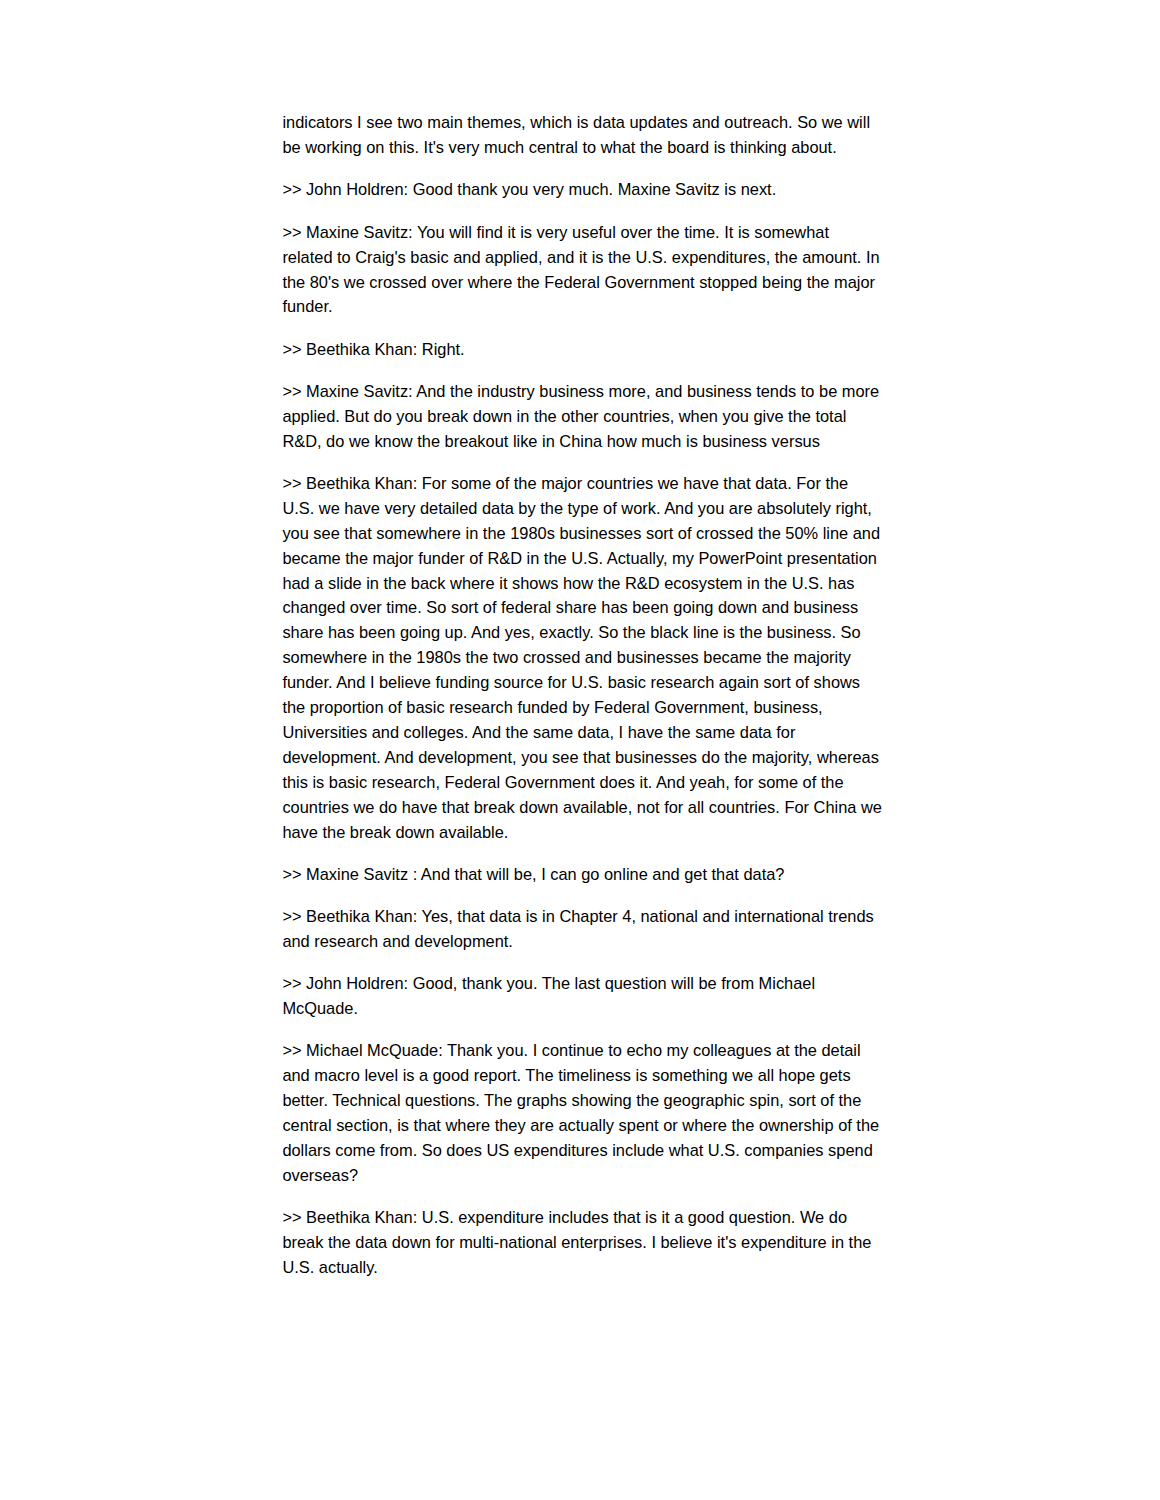indicators I see two main themes, which is data updates and outreach. So we will be working on this. It's very much central to what the board is thinking about.
>> John Holdren: Good thank you very much. Maxine Savitz is next.
>> Maxine Savitz: You will find it is very useful over the time. It is somewhat related to Craig's basic and applied, and it is the U.S. expenditures, the amount. In the 80's we crossed over where the Federal Government stopped being the major funder.
>> Beethika Khan: Right.
>> Maxine Savitz: And the industry business more, and business tends to be more applied. But do you break down in the other countries, when you give the total R&D, do we know the breakout like in China how much is business versus
>> Beethika Khan: For some of the major countries we have that data. For the U.S. we have very detailed data by the type of work. And you are absolutely right, you see that somewhere in the 1980s businesses sort of crossed the 50% line and became the major funder of R&D in the U.S. Actually, my PowerPoint presentation had a slide in the back where it shows how the R&D ecosystem in the U.S. has changed over time. So sort of federal share has been going down and business share has been going up. And yes, exactly. So the black line is the business. So somewhere in the 1980s the two crossed and businesses became the majority funder. And I believe funding source for U.S. basic research again sort of shows the proportion of basic research funded by Federal Government, business, Universities and colleges. And the same data, I have the same data for development. And development, you see that businesses do the majority, whereas this is basic research, Federal Government does it. And yeah, for some of the countries we do have that break down available, not for all countries. For China we have the break down available.
>> Maxine Savitz : And that will be, I can go online and get that data?
>> Beethika Khan: Yes, that data is in Chapter 4, national and international trends and research and development.
>> John Holdren: Good, thank you. The last question will be from Michael McQuade.
>> Michael McQuade: Thank you. I continue to echo my colleagues at the detail and macro level is a good report. The timeliness is something we all hope gets better. Technical questions. The graphs showing the geographic spin, sort of the central section, is that where they are actually spent or where the ownership of the dollars come from. So does US expenditures include what U.S. companies spend overseas?
>> Beethika Khan: U.S. expenditure includes that is it a good question. We do break the data down for multi-national enterprises. I believe it's expenditure in the U.S. actually.